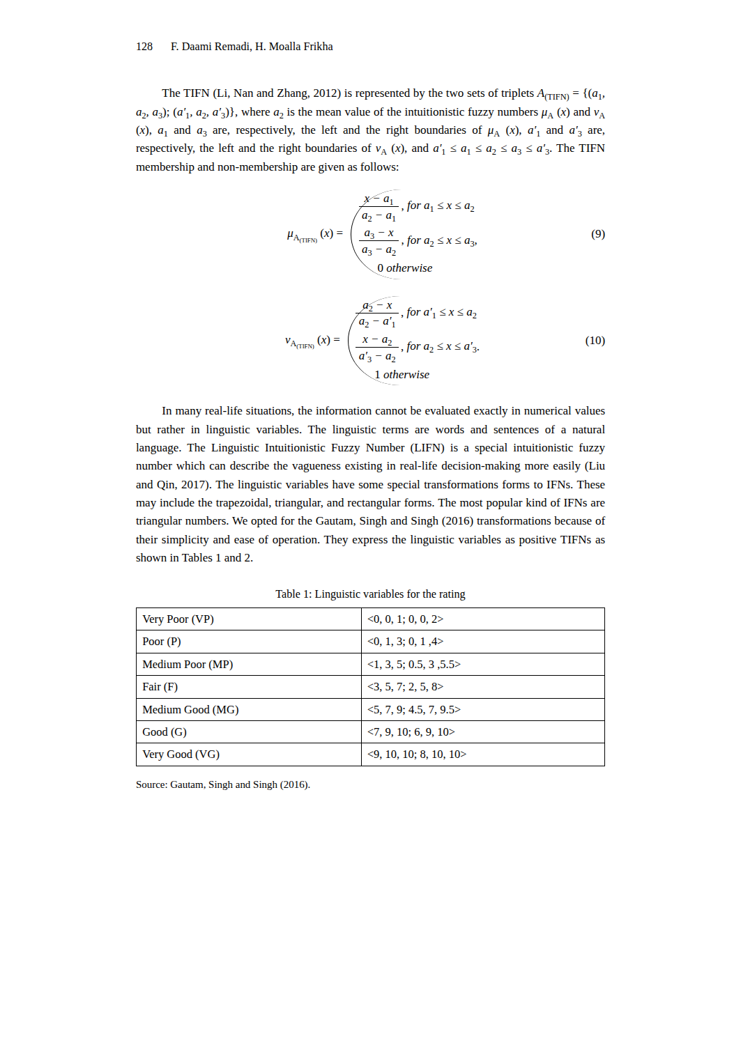128 F. Daami Remadi, H. Moalla Frikha
The TIFN (Li, Nan and Zhang, 2012) is represented by the two sets of triplets A(TIFN) = {(a1, a2, a3); (a′1, a2, a′3)}, where a2 is the mean value of the intuitionistic fuzzy numbers μA (x) and νA (x), a1 and a3 are, respectively, the left and the right boundaries of μA (x), a′1 and a′3 are, respectively, the left and the right boundaries of νA (x), and a′1 ≤ a1 ≤ a2 ≤ a3 ≤ a′3. The TIFN membership and non-membership are given as follows:
μA(TIFN) (x) = x − a1 a2 − a1, for a1 ≤ x ≤ a2 a3 − x a3 − a2, for a2 ≤ x ≤ a3, 0 otherwise
(9)
νA(TIFN) (x) = a2 − x a2 − a′1, for a′1 ≤ x ≤ a2 x − a2 a′3 − a2, for a2 ≤ x ≤ a′3. 1 otherwise
(10)
In many real-life situations, the information cannot be evaluated exactly in numerical values but rather in linguistic variables. The linguistic terms are words and sentences of a natural language. The Linguistic Intuitionistic Fuzzy Number (LIFN) is a special intuitionistic fuzzy number which can describe the vagueness existing in real-life decision-making more easily (Liu and Qin, 2017). The linguistic variables have some special transformations forms to IFNs. These may include the trapezoidal, triangular, and rectangular forms. The most popular kind of IFNs are triangular numbers. We opted for the Gautam, Singh and Singh (2016) transformations because of their simplicity and ease of operation. They express the linguistic variables as positive TIFNs as shown in Tables 1 and 2.
Table 1: Linguistic variables for the rating
| Very Poor (VP) | <0, 0, 1; 0, 0, 2> |
| Poor (P) | <0, 1, 3; 0, 1 ,4> |
| Medium Poor (MP) | <1, 3, 5; 0.5, 3 ,5.5> |
| Fair (F) | <3, 5, 7; 2, 5, 8> |
| Medium Good (MG) | <5, 7, 9; 4.5, 7, 9.5> |
| Good (G) | <7, 9, 10; 6, 9, 10> |
| Very Good (VG) | <9, 10, 10; 8, 10, 10> |
Source: Gautam, Singh and Singh (2016).